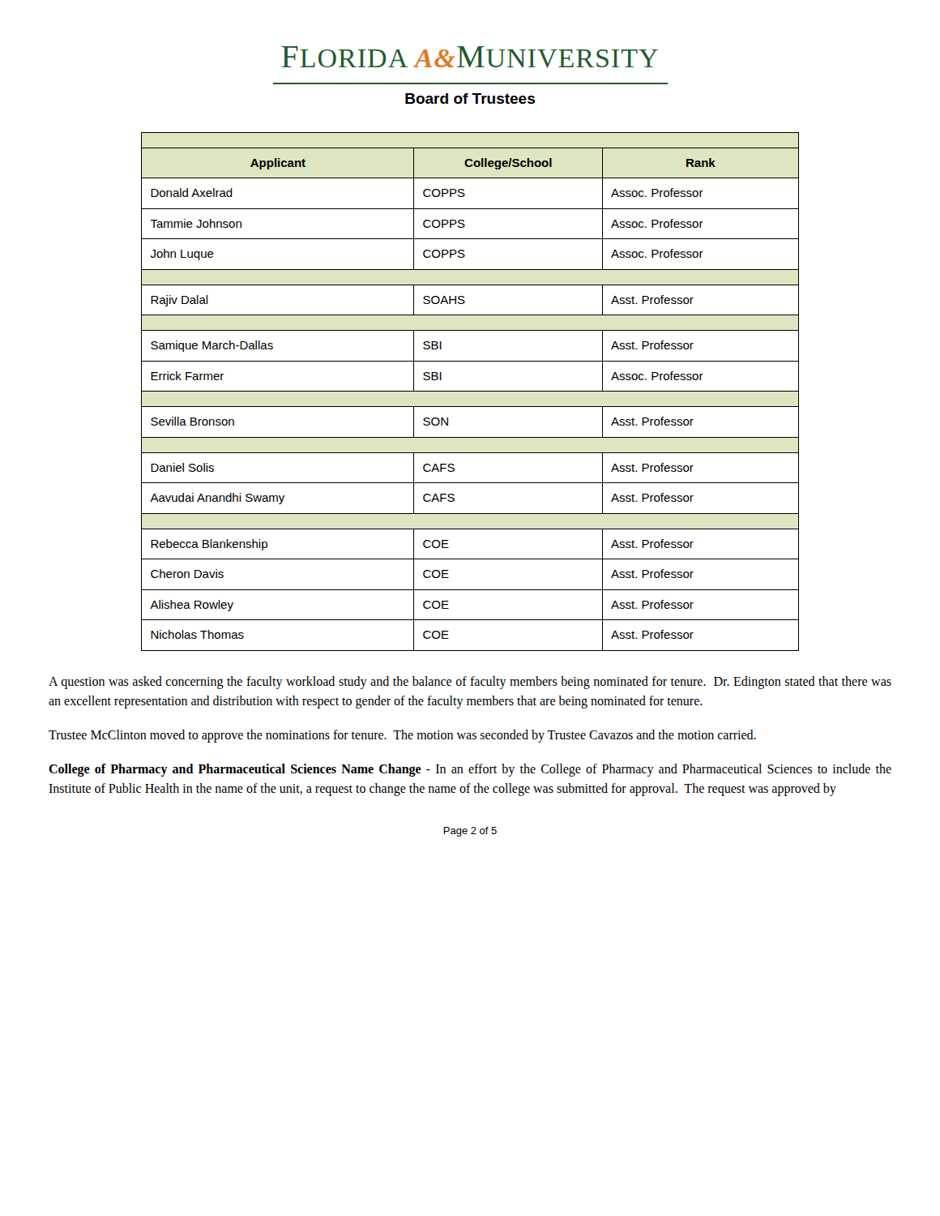FLORIDA A&MUNIVERSITY
Board of Trustees
| Applicant | College/School | Rank |
| --- | --- | --- |
| Donald Axelrad | COPPS | Assoc. Professor |
| Tammie Johnson | COPPS | Assoc. Professor |
| John Luque | COPPS | Assoc. Professor |
| Rajiv Dalal | SOAHS | Asst. Professor |
| Samique March-Dallas | SBI | Asst. Professor |
| Errick Farmer | SBI | Assoc. Professor |
| Sevilla Bronson | SON | Asst. Professor |
| Daniel Solis | CAFS | Asst. Professor |
| Aavudai Anandhi Swamy | CAFS | Asst. Professor |
| Rebecca Blankenship | COE | Asst. Professor |
| Cheron Davis | COE | Asst. Professor |
| Alishea Rowley | COE | Asst. Professor |
| Nicholas Thomas | COE | Asst. Professor |
A question was asked concerning the faculty workload study and the balance of faculty members being nominated for tenure. Dr. Edington stated that there was an excellent representation and distribution with respect to gender of the faculty members that are being nominated for tenure.
Trustee McClinton moved to approve the nominations for tenure. The motion was seconded by Trustee Cavazos and the motion carried.
College of Pharmacy and Pharmaceutical Sciences Name Change - In an effort by the College of Pharmacy and Pharmaceutical Sciences to include the Institute of Public Health in the name of the unit, a request to change the name of the college was submitted for approval. The request was approved by
Page 2 of 5